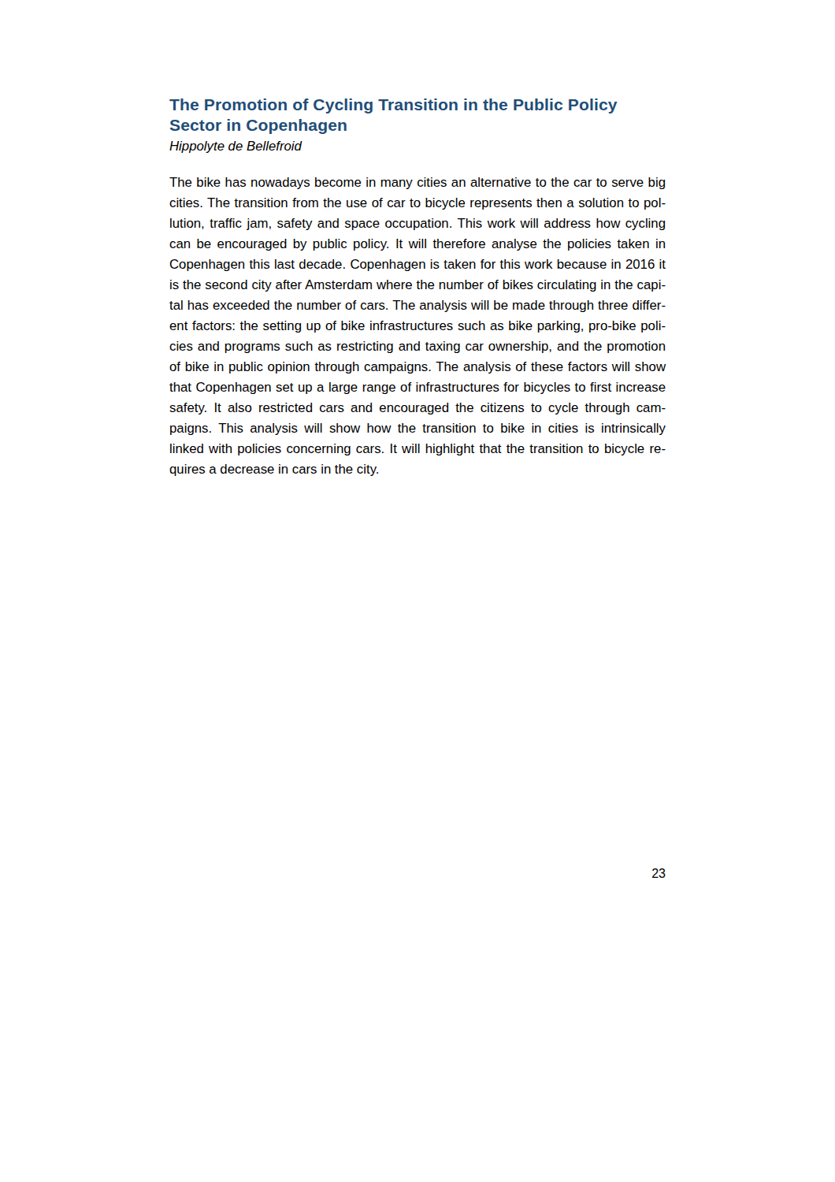The Promotion of Cycling Transition in the Public Policy Sector in Copenhagen
Hippolyte de Bellefroid
The bike has nowadays become in many cities an alternative to the car to serve big cities. The transition from the use of car to bicycle represents then a solution to pollution, traffic jam, safety and space occupation. This work will address how cycling can be encouraged by public policy. It will therefore analyse the policies taken in Copenhagen this last decade. Copenhagen is taken for this work because in 2016 it is the second city after Amsterdam where the number of bikes circulating in the capital has exceeded the number of cars. The analysis will be made through three different factors: the setting up of bike infrastructures such as bike parking, pro-bike policies and programs such as restricting and taxing car ownership, and the promotion of bike in public opinion through campaigns. The analysis of these factors will show that Copenhagen set up a large range of infrastructures for bicycles to first increase safety. It also restricted cars and encouraged the citizens to cycle through campaigns. This analysis will show how the transition to bike in cities is intrinsically linked with policies concerning cars. It will highlight that the transition to bicycle requires a decrease in cars in the city.
23